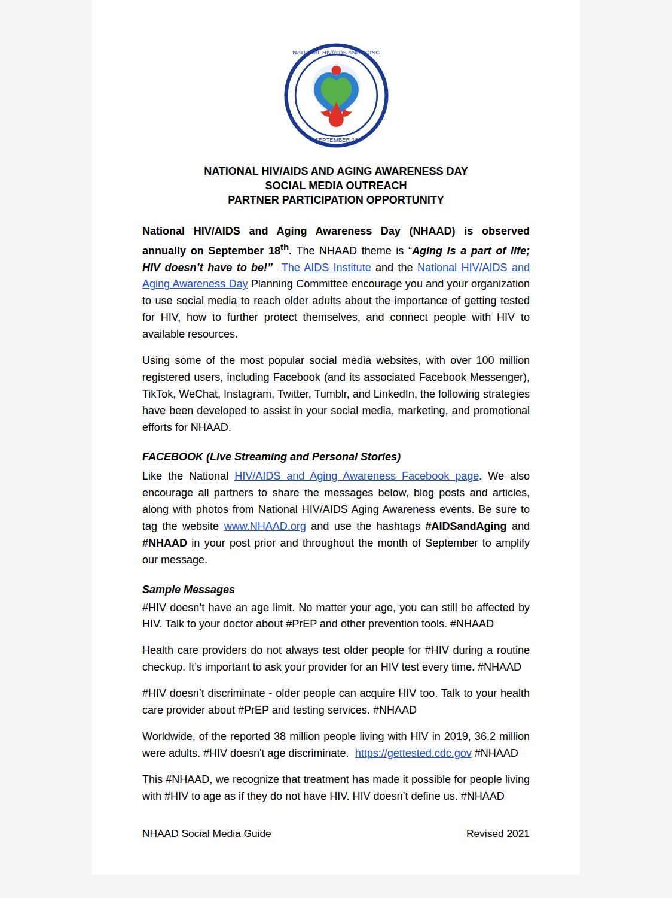National HIV/AIDS and Aging Awareness Day
Social Media Outreach
Partner Participation Opportunity
National HIV/AIDS and Aging Awareness Day (NHAAD) is observed annually on September 18th. The NHAAD theme is “Aging is a part of life; HIV doesn’t have to be!” The AIDS Institute and the National HIV/AIDS and Aging Awareness Day Planning Committee encourage you and your organization to use social media to reach older adults about the importance of getting tested for HIV, how to further protect themselves, and connect people with HIV to available resources.
Using some of the most popular social media websites, with over 100 million registered users, including Facebook (and its associated Facebook Messenger), TikTok, WeChat, Instagram, Twitter, Tumblr, and LinkedIn, the following strategies have been developed to assist in your social media, marketing, and promotional efforts for NHAAD.
FACEBOOK (Live Streaming and Personal Stories)
Like the National HIV/AIDS and Aging Awareness Facebook page. We also encourage all partners to share the messages below, blog posts and articles, along with photos from National HIV/AIDS Aging Awareness events. Be sure to tag the website www.NHAAD.org and use the hashtags #AIDSandAging and #NHAAD in your post prior and throughout the month of September to amplify our message.
Sample Messages
#HIV doesn’t have an age limit. No matter your age, you can still be affected by HIV. Talk to your doctor about #PrEP and other prevention tools. #NHAAD
Health care providers do not always test older people for #HIV during a routine checkup. It’s important to ask your provider for an HIV test every time. #NHAAD
#HIV doesn’t discriminate - older people can acquire HIV too. Talk to your health care provider about #PrEP and testing services. #NHAAD
Worldwide, of the reported 38 million people living with HIV in 2019, 36.2 million were adults. #HIV doesn't age discriminate. https://gettested.cdc.gov #NHAAD
This #NHAAD, we recognize that treatment has made it possible for people living with #HIV to age as if they do not have HIV. HIV doesn’t define us. #NHAAD
NHAAD Social Media Guide Revised 2021